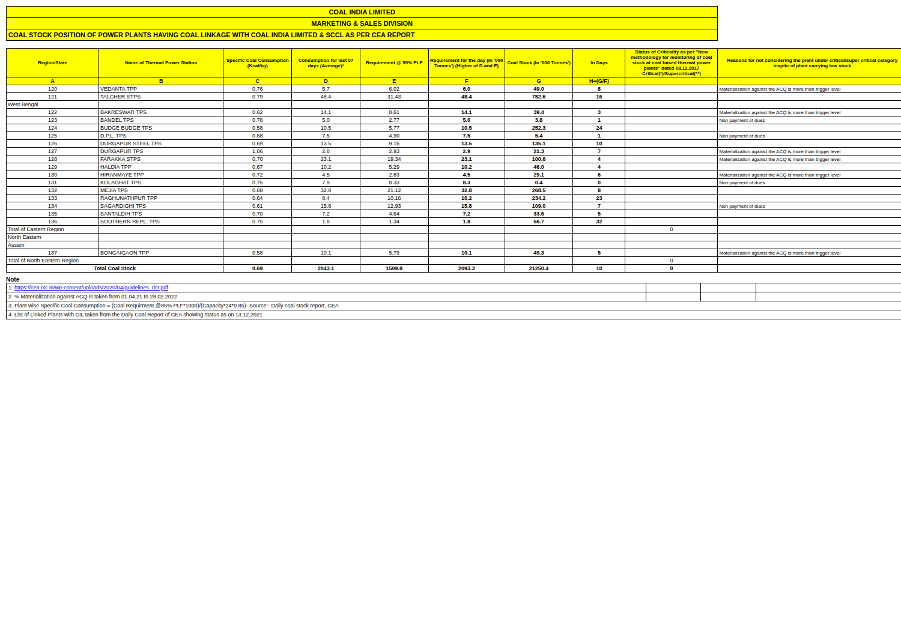| COAL INDIA LIMITED |
| MARKETING & SALES DIVISION |
| COAL STOCK POSITION OF POWER PLANTS HAVING COAL LINKAGE WITH COAL INDIA LIMITED & SCCL AS PER CEA REPORT |
| Region/State | Name of Thermal Power Station | Specific Coal Consumption (Kcal/kg) | Consumption for last 07 days (Average)* | Requirement @ 55% PLF | Requirement for the day (In '000 Tonnes') (Higher of D and E) | Coal Stock (In '000 Tonnes') | In Days | Status of Criticality as per "New methodology for monitoring of coal stock at coal based thermal power plants" dated 08.11.2017 Critical(*)/Supercritical(**) | Reasons for not considering the plant under critical/super critical category inspite of plant carrying low stock |
| A | B | C | D | E | F | G | H=(G/F) | | |
| 120 | VEDANTA TPP | 0.76 | 5.7 | 6.02 | 6.0 | 49.0 | 8 | | Materialization against the ACQ is more than trigger level |
| 121 | TALCHER STPS | 0.79 | 48.4 | 31.43 | 48.4 | 782.6 | 16 | | |
| West Bengal | | | | | | | | | |
| 122 | BAKRESWAR TPS | 0.62 | 14.1 | 8.61 | 14.1 | 39.4 | 3 | | Materialization against the ACQ is more than trigger level |
| 123 | BANDEL TPS | 0.78 | 5.0 | 2.77 | 5.0 | 3.8 | 1 | | Non payment of dues |
| 124 | BUDGE BUDGE TPS | 0.58 | 10.5 | 5.77 | 10.5 | 252.3 | 24 | | |
| 125 | D.P.L. TPS | 0.68 | 7.5 | 4.90 | 7.5 | 5.4 | 1 | | Non payment of dues |
| 126 | DURGAPUR STEEL TPS | 0.69 | 13.5 | 9.16 | 13.5 | 135.1 | 10 | | |
| 127 | DURGAPUR TPS | 1.06 | 2.8 | 2.93 | 2.9 | 21.3 | 7 | | Materialization against the ACQ is more than trigger level |
| 128 | FARAKKA STPS | 0.70 | 23.1 | 19.34 | 23.1 | 100.6 | 4 | | Materialization against the ACQ is more than trigger level |
| 129 | HALDIA TPP | 0.67 | 10.2 | 5.29 | 10.2 | 46.0 | 4 | | |
| 130 | HIRANMAYE TPP | 0.72 | 4.5 | 2.83 | 4.5 | 29.1 | 6 | | Materialization against the ACQ is more than trigger level |
| 131 | KOLAGHAT TPS | 0.75 | 7.9 | 8.33 | 8.3 | 0.4 | 0 | | Non payment of dues |
| 132 | MEJIA TPS | 0.68 | 32.8 | 21.12 | 32.8 | 268.5 | 8 | | |
| 133 | RAGHUNATHPUR TPP | 0.64 | 8.4 | 10.16 | 10.2 | 234.2 | 23 | | |
| 134 | SAGARDIGHI TPS | 0.61 | 15.8 | 12.93 | 15.8 | 109.0 | 7 | | Non payment of dues |
| 135 | SANTALDIH TPS | 0.70 | 7.2 | 4.64 | 7.2 | 33.6 | 5 | | |
| 136 | SOUTHERN REPL. TPS | 0.75 | 1.8 | 1.34 | 1.8 | 56.7 | 32 | | |
| Total of Eastern Region | | | | | | | | 0 | |
| North Eastern | | | | | | | | | |
| Assam | | | | | | | | | |
| 137 | BONGAIGAON TPP | 0.58 | 10.1 | 5.79 | 10.1 | 49.3 | 5 | | Materialization against the ACQ is more than trigger level |
| Total of North Eastern Region | | | | | | | 0 | |
| Total Coal Stock | 0.69 | 2043.1 | 1509.8 | 2093.3 | 21250.4 | 10 | 0 | |
Note
| 1. https://cea.nic.in/wp-content/uploads/2020/04/guidelines_dcr.pdf | | | |
| 2. % Materialization against ACQ is taken from 01.04.21 to 28.02.2022 | | | |
| 3. Plant wise Specific Coal Consumption = (Coal Requirment @85% PLF*1000)/(Capacity*24*0.85)- Source:- Daily coal stock report, CEA |
| 4. List of Linked Plants with CIL taken from the Daily Coal Report of CEA showing status as on 13.12.2021 |